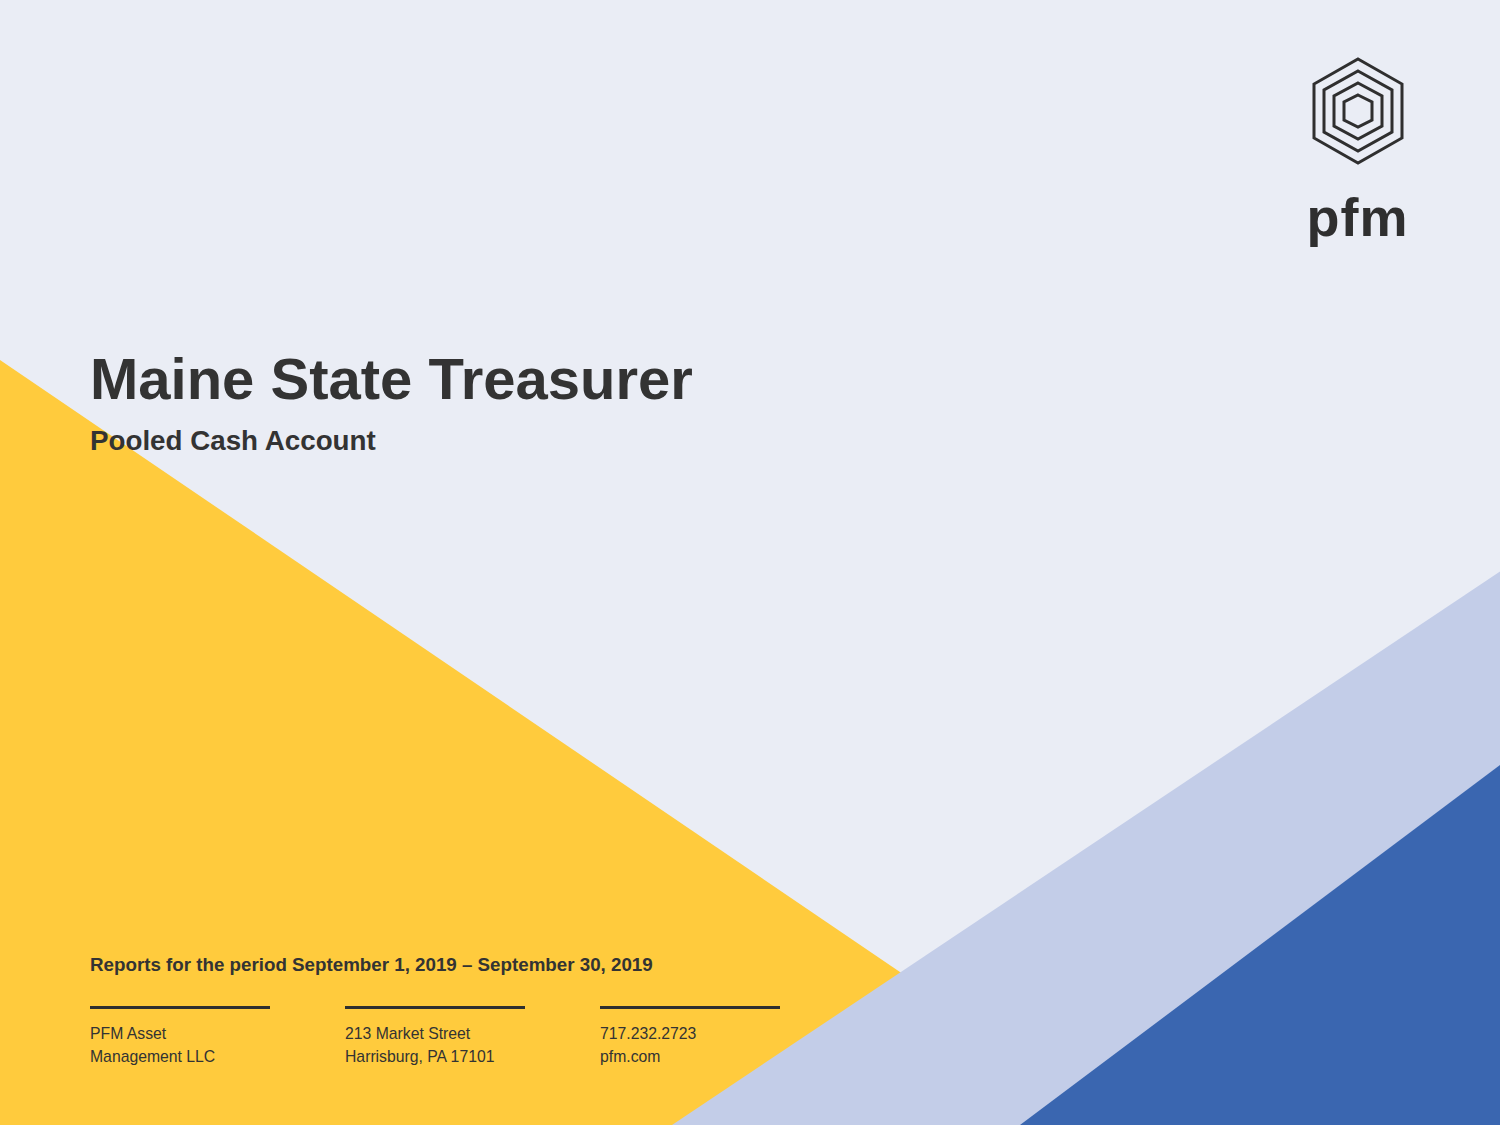pfm
Maine State Treasurer
Pooled Cash Account
Reports for the period September 1, 2019 – September 30, 2019
PFM Asset
Management LLC
213 Market Street
Harrisburg, PA 17101
717.232.2723
pfm.com